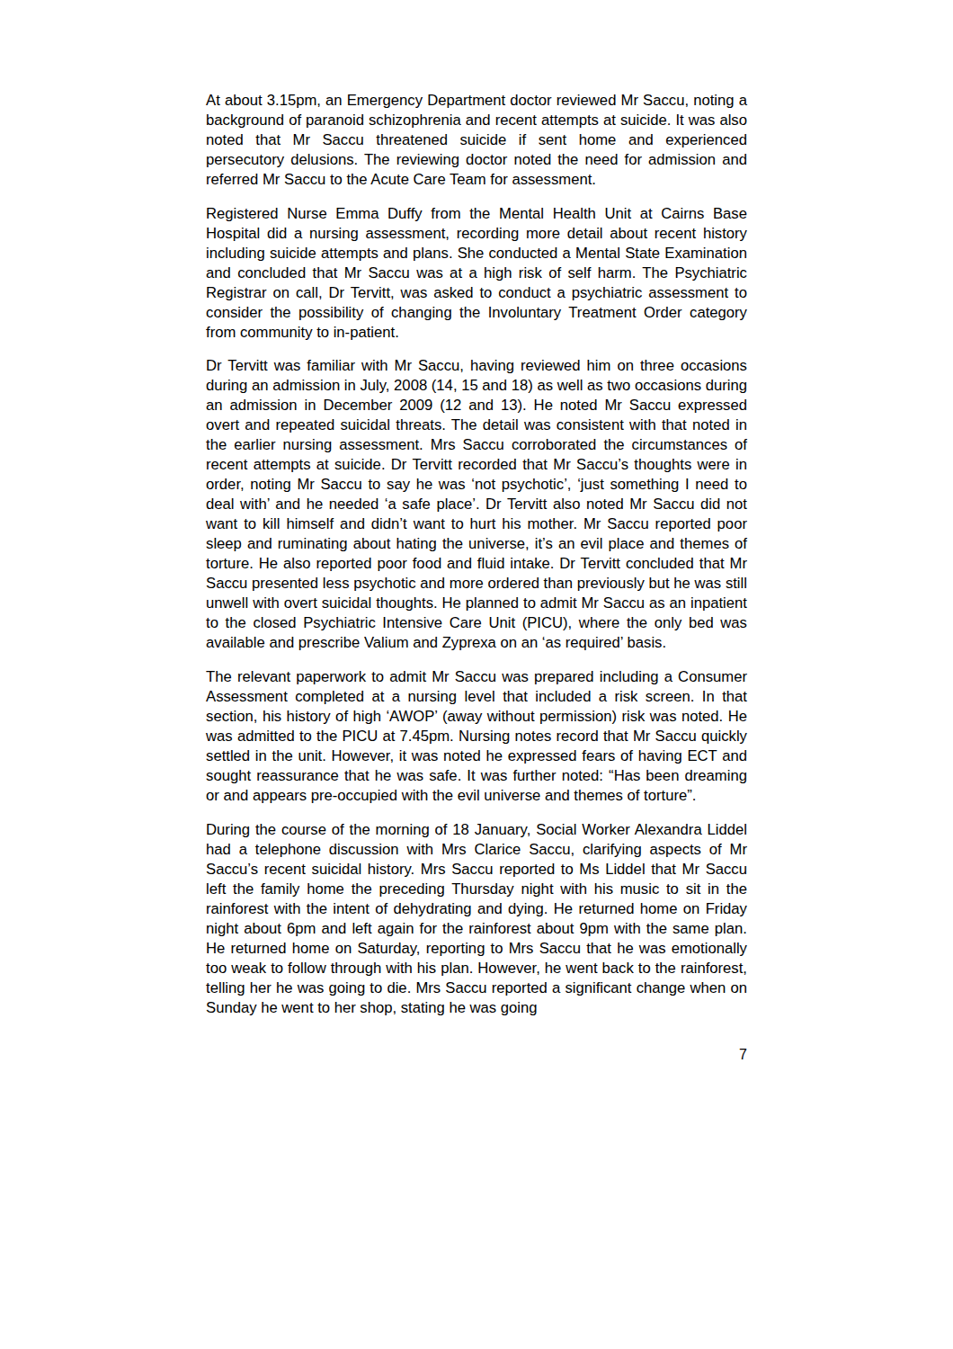At about 3.15pm, an Emergency Department doctor reviewed Mr Saccu, noting a background of paranoid schizophrenia and recent attempts at suicide. It was also noted that Mr Saccu threatened suicide if sent home and experienced persecutory delusions. The reviewing doctor noted the need for admission and referred Mr Saccu to the Acute Care Team for assessment.
Registered Nurse Emma Duffy from the Mental Health Unit at Cairns Base Hospital did a nursing assessment, recording more detail about recent history including suicide attempts and plans. She conducted a Mental State Examination and concluded that Mr Saccu was at a high risk of self harm. The Psychiatric Registrar on call, Dr Tervitt, was asked to conduct a psychiatric assessment to consider the possibility of changing the Involuntary Treatment Order category from community to in-patient.
Dr Tervitt was familiar with Mr Saccu, having reviewed him on three occasions during an admission in July, 2008 (14, 15 and 18) as well as two occasions during an admission in December 2009 (12 and 13). He noted Mr Saccu expressed overt and repeated suicidal threats. The detail was consistent with that noted in the earlier nursing assessment. Mrs Saccu corroborated the circumstances of recent attempts at suicide. Dr Tervitt recorded that Mr Saccu’s thoughts were in order, noting Mr Saccu to say he was ‘not psychotic’, ‘just something I need to deal with’ and he needed ‘a safe place’. Dr Tervitt also noted Mr Saccu did not want to kill himself and didn’t want to hurt his mother. Mr Saccu reported poor sleep and ruminating about hating the universe, it’s an evil place and themes of torture. He also reported poor food and fluid intake. Dr Tervitt concluded that Mr Saccu presented less psychotic and more ordered than previously but he was still unwell with overt suicidal thoughts. He planned to admit Mr Saccu as an inpatient to the closed Psychiatric Intensive Care Unit (PICU), where the only bed was available and prescribe Valium and Zyprexa on an ‘as required’ basis.
The relevant paperwork to admit Mr Saccu was prepared including a Consumer Assessment completed at a nursing level that included a risk screen. In that section, his history of high ‘AWOP’ (away without permission) risk was noted. He was admitted to the PICU at 7.45pm. Nursing notes record that Mr Saccu quickly settled in the unit. However, it was noted he expressed fears of having ECT and sought reassurance that he was safe. It was further noted: “Has been dreaming or and appears pre-occupied with the evil universe and themes of torture”.
During the course of the morning of 18 January, Social Worker Alexandra Liddel had a telephone discussion with Mrs Clarice Saccu, clarifying aspects of Mr Saccu’s recent suicidal history. Mrs Saccu reported to Ms Liddel that Mr Saccu left the family home the preceding Thursday night with his music to sit in the rainforest with the intent of dehydrating and dying. He returned home on Friday night about 6pm and left again for the rainforest about 9pm with the same plan. He returned home on Saturday, reporting to Mrs Saccu that he was emotionally too weak to follow through with his plan. However, he went back to the rainforest, telling her he was going to die. Mrs Saccu reported a significant change when on Sunday he went to her shop, stating he was going
7